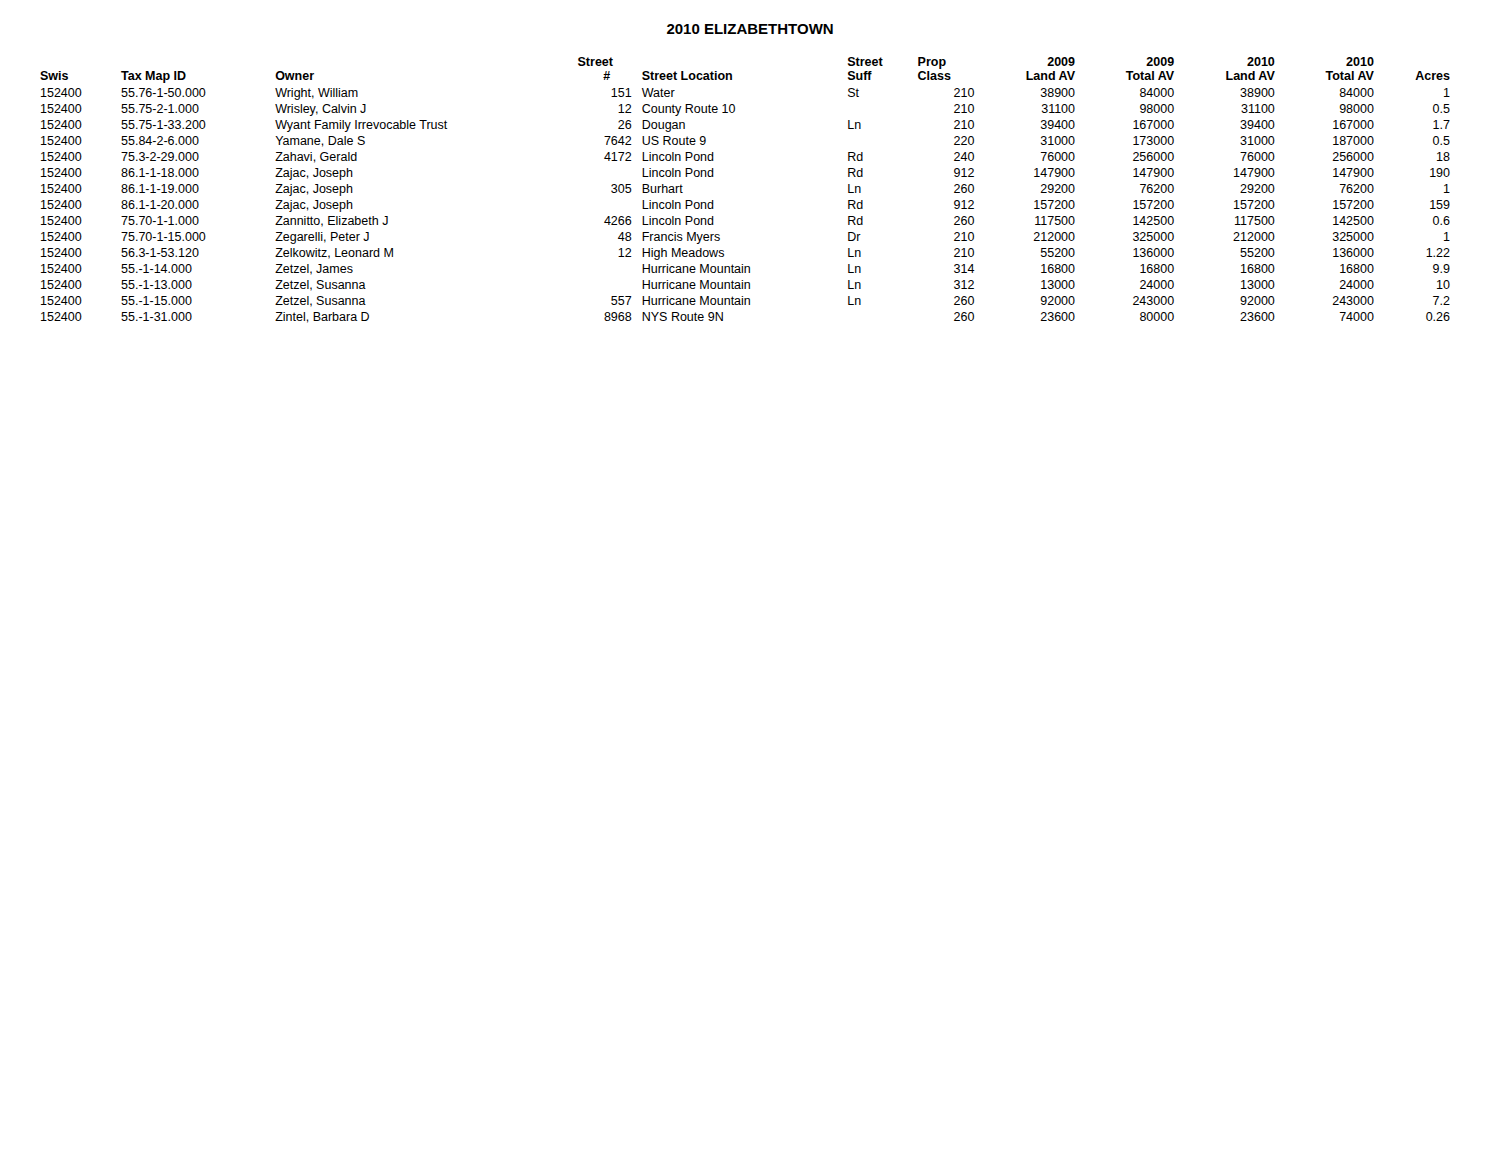2010 ELIZABETHTOWN
| | | | Street | | Street | Prop | 2009 | 2009 | 2010 | 2010 | |
| --- | --- | --- | --- | --- | --- | --- | --- | --- | --- | --- | --- |
| Swis | Tax Map ID | Owner | # | Street Location | | Suff | Class | Land AV | Total AV | Land AV | Total AV | Acres |
| 152400 | 55.76-1-50.000 | Wright, William | 151 | Water | | St | 210 | 38900 | 84000 | 38900 | 84000 | 1 |
| 152400 | 55.75-2-1.000 | Wrisley, Calvin J | 12 | County Route 10 | | | 210 | 31100 | 98000 | 31100 | 98000 | 0.5 |
| 152400 | 55.75-1-33.200 | Wyant Family Irrevocable Trust | 26 | Dougan | | Ln | 210 | 39400 | 167000 | 39400 | 167000 | 1.7 |
| 152400 | 55.84-2-6.000 | Yamane, Dale S | 7642 | US Route 9 | | | 220 | 31000 | 173000 | 31000 | 187000 | 0.5 |
| 152400 | 75.3-2-29.000 | Zahavi, Gerald | 4172 | Lincoln Pond | | Rd | 240 | 76000 | 256000 | 76000 | 256000 | 18 |
| 152400 | 86.1-1-18.000 | Zajac, Joseph | | Lincoln Pond | | Rd | 912 | 147900 | 147900 | 147900 | 147900 | 190 |
| 152400 | 86.1-1-19.000 | Zajac, Joseph | 305 | Burhart | | Ln | 260 | 29200 | 76200 | 29200 | 76200 | 1 |
| 152400 | 86.1-1-20.000 | Zajac, Joseph | | Lincoln Pond | | Rd | 912 | 157200 | 157200 | 157200 | 157200 | 159 |
| 152400 | 75.70-1-1.000 | Zannitto, Elizabeth J | 4266 | Lincoln Pond | | Rd | 260 | 117500 | 142500 | 117500 | 142500 | 0.6 |
| 152400 | 75.70-1-15.000 | Zegarelli, Peter J | 48 | Francis Myers | | Dr | 210 | 212000 | 325000 | 212000 | 325000 | 1 |
| 152400 | 56.3-1-53.120 | Zelkowitz, Leonard M | 12 | High Meadows | | Ln | 210 | 55200 | 136000 | 55200 | 136000 | 1.22 |
| 152400 | 55.-1-14.000 | Zetzel, James | | Hurricane Mountain | | Ln | 314 | 16800 | 16800 | 16800 | 16800 | 9.9 |
| 152400 | 55.-1-13.000 | Zetzel, Susanna | | Hurricane Mountain | | Ln | 312 | 13000 | 24000 | 13000 | 24000 | 10 |
| 152400 | 55.-1-15.000 | Zetzel, Susanna | 557 | Hurricane Mountain | | Ln | 260 | 92000 | 243000 | 92000 | 243000 | 7.2 |
| 152400 | 55.-1-31.000 | Zintel, Barbara D | 8968 | NYS Route 9N | | | 260 | 23600 | 80000 | 23600 | 74000 | 0.26 |